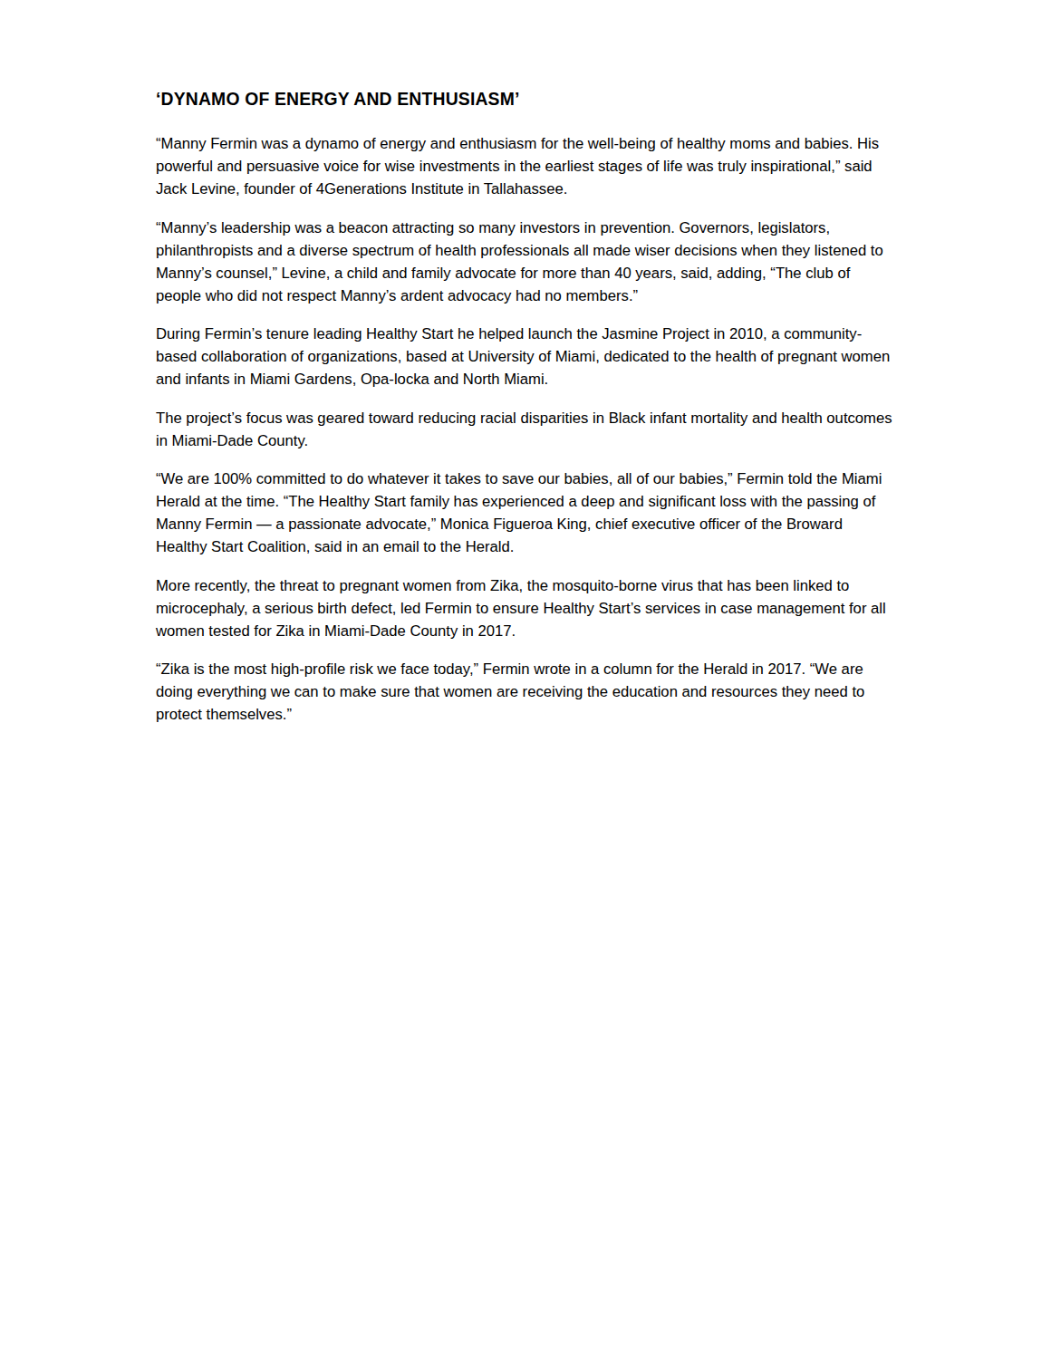‘DYNAMO OF ENERGY AND ENTHUSIASM’
“Manny Fermin was a dynamo of energy and enthusiasm for the well-being of healthy moms and babies. His powerful and persuasive voice for wise investments in the earliest stages of life was truly inspirational,” said Jack Levine, founder of 4Generations Institute in Tallahassee.
“Manny’s leadership was a beacon attracting so many investors in prevention. Governors, legislators, philanthropists and a diverse spectrum of health professionals all made wiser decisions when they listened to Manny’s counsel,” Levine, a child and family advocate for more than 40 years, said, adding, “The club of people who did not respect Manny’s ardent advocacy had no members.”
During Fermin’s tenure leading Healthy Start he helped launch the Jasmine Project in 2010, a community-based collaboration of organizations, based at University of Miami, dedicated to the health of pregnant women and infants in Miami Gardens, Opa-locka and North Miami.
The project’s focus was geared toward reducing racial disparities in Black infant mortality and health outcomes in Miami-Dade County.
“We are 100% committed to do whatever it takes to save our babies, all of our babies,” Fermin told the Miami Herald at the time. “The Healthy Start family has experienced a deep and significant loss with the passing of Manny Fermin — a passionate advocate,” Monica Figueroa King, chief executive officer of the Broward Healthy Start Coalition, said in an email to the Herald.
More recently, the threat to pregnant women from Zika, the mosquito-borne virus that has been linked to microcephaly, a serious birth defect, led Fermin to ensure Healthy Start’s services in case management for all women tested for Zika in Miami-Dade County in 2017.
“Zika is the most high-profile risk we face today,” Fermin wrote in a column for the Herald in 2017. “We are doing everything we can to make sure that women are receiving the education and resources they need to protect themselves.”